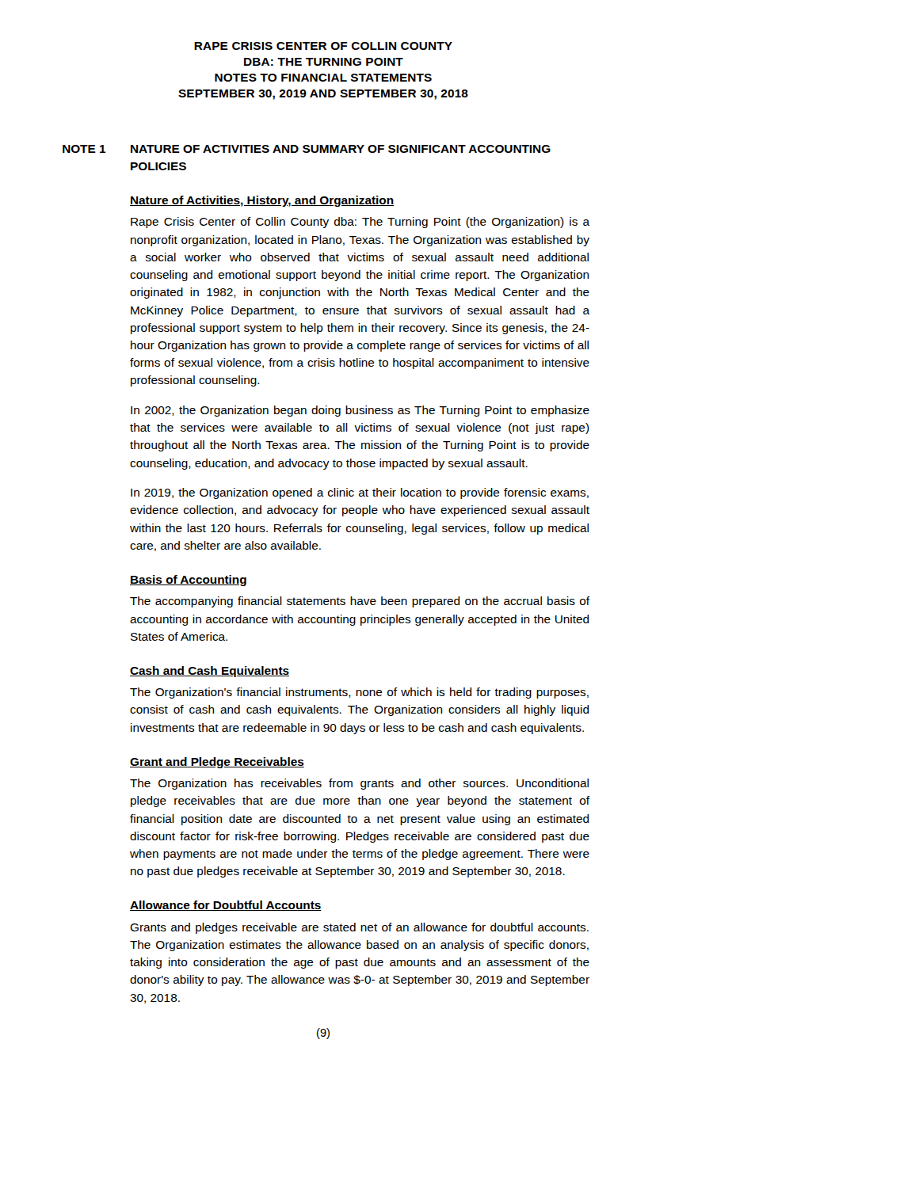RAPE CRISIS CENTER OF COLLIN COUNTY
DBA: THE TURNING POINT
NOTES TO FINANCIAL STATEMENTS
SEPTEMBER 30, 2019 AND SEPTEMBER 30, 2018
NOTE 1
NATURE OF ACTIVITIES AND SUMMARY OF SIGNIFICANT ACCOUNTING POLICIES
Nature of Activities, History, and Organization
Rape Crisis Center of Collin County dba: The Turning Point (the Organization) is a nonprofit organization, located in Plano, Texas. The Organization was established by a social worker who observed that victims of sexual assault need additional counseling and emotional support beyond the initial crime report. The Organization originated in 1982, in conjunction with the North Texas Medical Center and the McKinney Police Department, to ensure that survivors of sexual assault had a professional support system to help them in their recovery. Since its genesis, the 24-hour Organization has grown to provide a complete range of services for victims of all forms of sexual violence, from a crisis hotline to hospital accompaniment to intensive professional counseling.
In 2002, the Organization began doing business as The Turning Point to emphasize that the services were available to all victims of sexual violence (not just rape) throughout all the North Texas area. The mission of the Turning Point is to provide counseling, education, and advocacy to those impacted by sexual assault.
In 2019, the Organization opened a clinic at their location to provide forensic exams, evidence collection, and advocacy for people who have experienced sexual assault within the last 120 hours. Referrals for counseling, legal services, follow up medical care, and shelter are also available.
Basis of Accounting
The accompanying financial statements have been prepared on the accrual basis of accounting in accordance with accounting principles generally accepted in the United States of America.
Cash and Cash Equivalents
The Organization's financial instruments, none of which is held for trading purposes, consist of cash and cash equivalents. The Organization considers all highly liquid investments that are redeemable in 90 days or less to be cash and cash equivalents.
Grant and Pledge Receivables
The Organization has receivables from grants and other sources. Unconditional pledge receivables that are due more than one year beyond the statement of financial position date are discounted to a net present value using an estimated discount factor for risk-free borrowing. Pledges receivable are considered past due when payments are not made under the terms of the pledge agreement. There were no past due pledges receivable at September 30, 2019 and September 30, 2018.
Allowance for Doubtful Accounts
Grants and pledges receivable are stated net of an allowance for doubtful accounts. The Organization estimates the allowance based on an analysis of specific donors, taking into consideration the age of past due amounts and an assessment of the donor's ability to pay. The allowance was $-0- at September 30, 2019 and September 30, 2018.
(9)